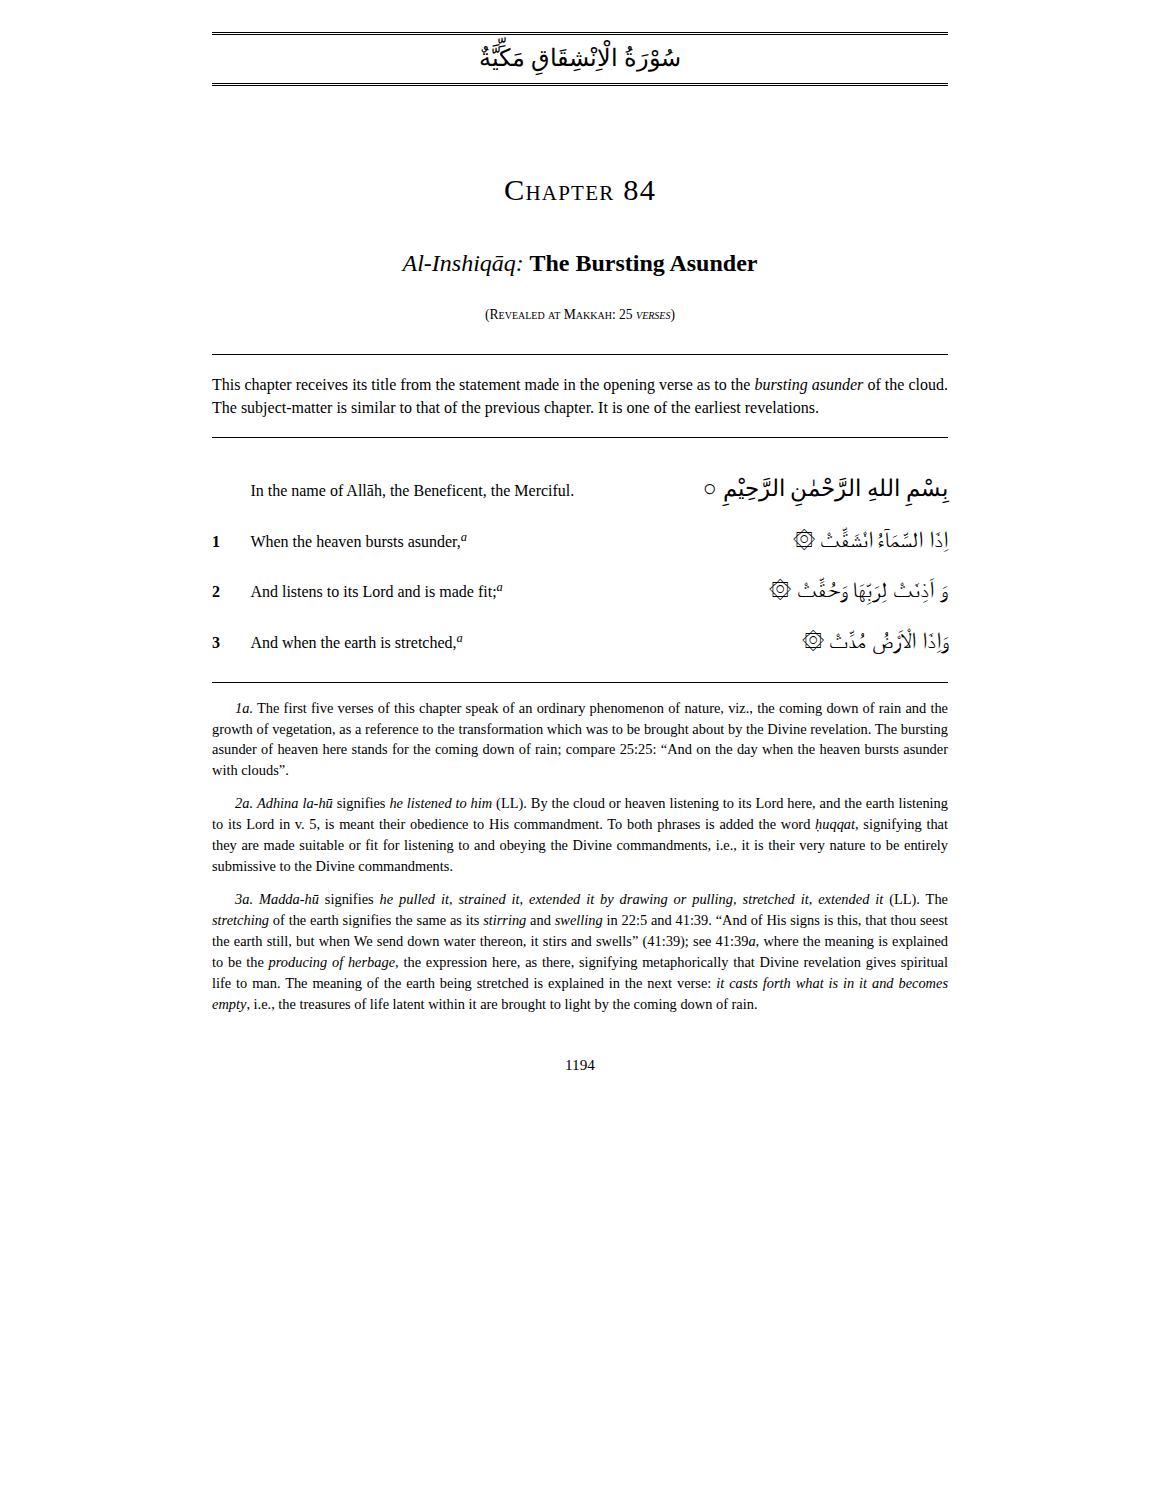سُوْرَةُ الْاِنْشِقَاقِ مَكِّيَّةٌ
Chapter 84
Al-Inshiqāq: The Bursting Asunder
(Revealed at Makkah: 25 verses)
This chapter receives its title from the statement made in the opening verse as to the bursting asunder of the cloud. The subject-matter is similar to that of the previous chapter. It is one of the earliest revelations.
0
In the name of Allāh, the Beneficent, the Merciful.
بِسْمِ اللهِ الرَّحْمٰنِ الرَّحِيْمِ ○
1
When the heaven bursts asunder,a
اِذَا السَّمَآءُ انْشَقَّتْ ۞
2
And listens to its Lord and is made fit;a
وَ اَذِنَتْ لِرَبِّهَا وَحُقَّتْ ۞
3
And when the earth is stretched,a
وَاِذَا الْاَرْضُ مُدَّتْ ۞
1a. The first five verses of this chapter speak of an ordinary phenomenon of nature, viz., the coming down of rain and the growth of vegetation, as a reference to the transformation which was to be brought about by the Divine revelation. The bursting asunder of heaven here stands for the coming down of rain; compare 25:25: “And on the day when the heaven bursts asunder with clouds”.
2a. Adhina la-hū signifies he listened to him (LL). By the cloud or heaven listening to its Lord here, and the earth listening to its Lord in v. 5, is meant their obedience to His commandment. To both phrases is added the word ḥuqqat, signifying that they are made suitable or fit for listening to and obeying the Divine commandments, i.e., it is their very nature to be entirely submissive to the Divine commandments.
3a. Madda-hū signifies he pulled it, strained it, extended it by drawing or pulling, stretched it, extended it (LL). The stretching of the earth signifies the same as its stirring and swelling in 22:5 and 41:39. “And of His signs is this, that thou seest the earth still, but when We send down water thereon, it stirs and swells” (41:39); see 41:39a, where the meaning is explained to be the producing of herbage, the expression here, as there, signifying metaphorically that Divine revelation gives spiritual life to man. The meaning of the earth being stretched is explained in the next verse: it casts forth what is in it and becomes empty, i.e., the treasures of life latent within it are brought to light by the coming down of rain.
1194